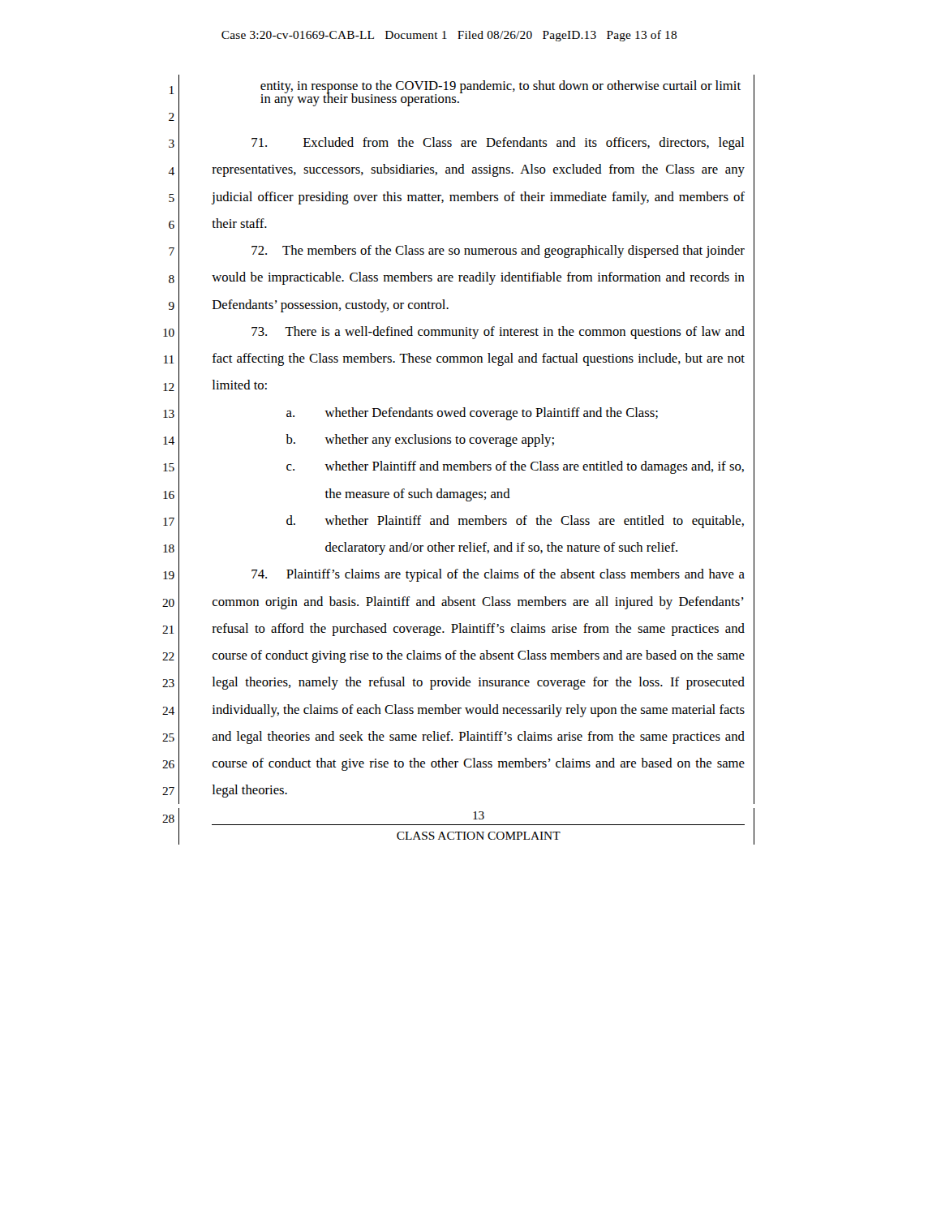Case 3:20-cv-01669-CAB-LL Document 1 Filed 08/26/20 PageID.13 Page 13 of 18
1
2
3
4
5
6
7
8
9
10
11
12
13
14
15
16
17
18
19
20
21
22
23
24
25
26
27
28
entity, in response to the COVID-19 pandemic, to shut down or otherwise curtail or limit in any way their business operations.
71. Excluded from the Class are Defendants and its officers, directors, legal representatives, successors, subsidiaries, and assigns. Also excluded from the Class are any judicial officer presiding over this matter, members of their immediate family, and members of their staff.
72. The members of the Class are so numerous and geographically dispersed that joinder would be impracticable. Class members are readily identifiable from information and records in Defendants’ possession, custody, or control.
73. There is a well-defined community of interest in the common questions of law and fact affecting the Class members. These common legal and factual questions include, but are not limited to:
a. whether Defendants owed coverage to Plaintiff and the Class;
b. whether any exclusions to coverage apply;
c. whether Plaintiff and members of the Class are entitled to damages and, if so, the measure of such damages; and
d. whether Plaintiff and members of the Class are entitled to equitable, declaratory and/or other relief, and if so, the nature of such relief.
74. Plaintiff’s claims are typical of the claims of the absent class members and have a common origin and basis. Plaintiff and absent Class members are all injured by Defendants’ refusal to afford the purchased coverage. Plaintiff’s claims arise from the same practices and course of conduct giving rise to the claims of the absent Class members and are based on the same legal theories, namely the refusal to provide insurance coverage for the loss. If prosecuted individually, the claims of each Class member would necessarily rely upon the same material facts and legal theories and seek the same relief. Plaintiff’s claims arise from the same practices and course of conduct that give rise to the other Class members’ claims and are based on the same legal theories.
13
CLASS ACTION COMPLAINT